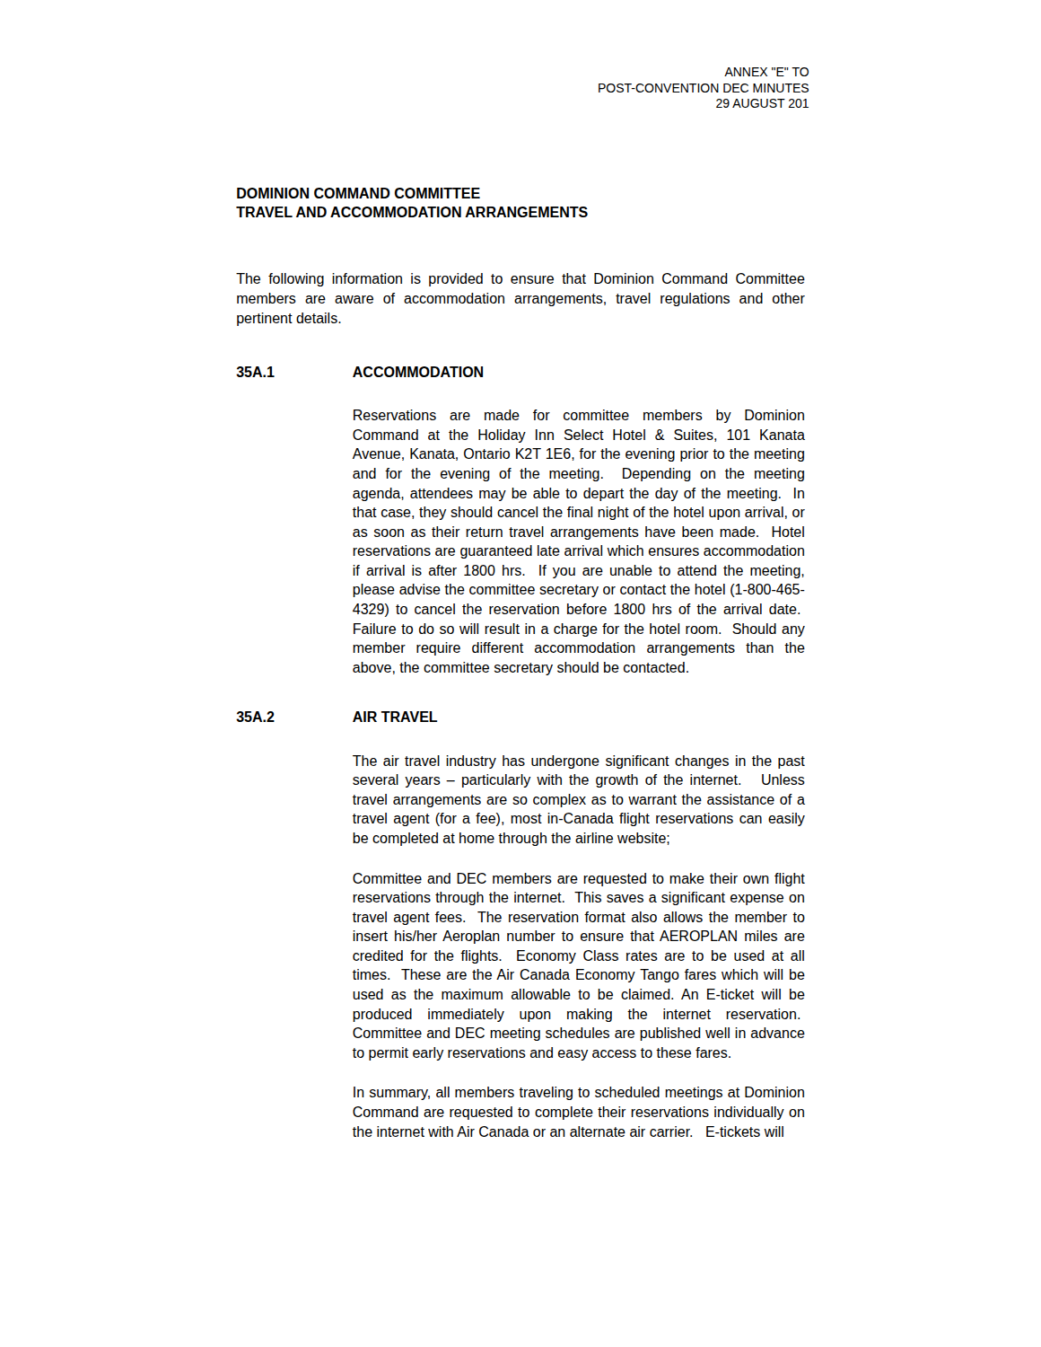ANNEX "E" TO
POST-CONVENTION DEC MINUTES
29 AUGUST 201
DOMINION COMMAND COMMITTEE
TRAVEL AND ACCOMMODATION ARRANGEMENTS
The following information is provided to ensure that Dominion Command Committee members are aware of accommodation arrangements, travel regulations and other pertinent details.
35A.1
ACCOMMODATION
Reservations are made for committee members by Dominion Command at the Holiday Inn Select Hotel & Suites, 101 Kanata Avenue, Kanata, Ontario K2T 1E6, for the evening prior to the meeting and for the evening of the meeting. Depending on the meeting agenda, attendees may be able to depart the day of the meeting. In that case, they should cancel the final night of the hotel upon arrival, or as soon as their return travel arrangements have been made. Hotel reservations are guaranteed late arrival which ensures accommodation if arrival is after 1800 hrs. If you are unable to attend the meeting, please advise the committee secretary or contact the hotel (1-800-465-4329) to cancel the reservation before 1800 hrs of the arrival date. Failure to do so will result in a charge for the hotel room. Should any member require different accommodation arrangements than the above, the committee secretary should be contacted.
35A.2
AIR TRAVEL
The air travel industry has undergone significant changes in the past several years – particularly with the growth of the internet. Unless travel arrangements are so complex as to warrant the assistance of a travel agent (for a fee), most in-Canada flight reservations can easily be completed at home through the airline website;
Committee and DEC members are requested to make their own flight reservations through the internet. This saves a significant expense on travel agent fees. The reservation format also allows the member to insert his/her Aeroplan number to ensure that AEROPLAN miles are credited for the flights. Economy Class rates are to be used at all times. These are the Air Canada Economy Tango fares which will be used as the maximum allowable to be claimed. An E-ticket will be produced immediately upon making the internet reservation. Committee and DEC meeting schedules are published well in advance to permit early reservations and easy access to these fares.
In summary, all members traveling to scheduled meetings at Dominion Command are requested to complete their reservations individually on the internet with Air Canada or an alternate air carrier. E-tickets will